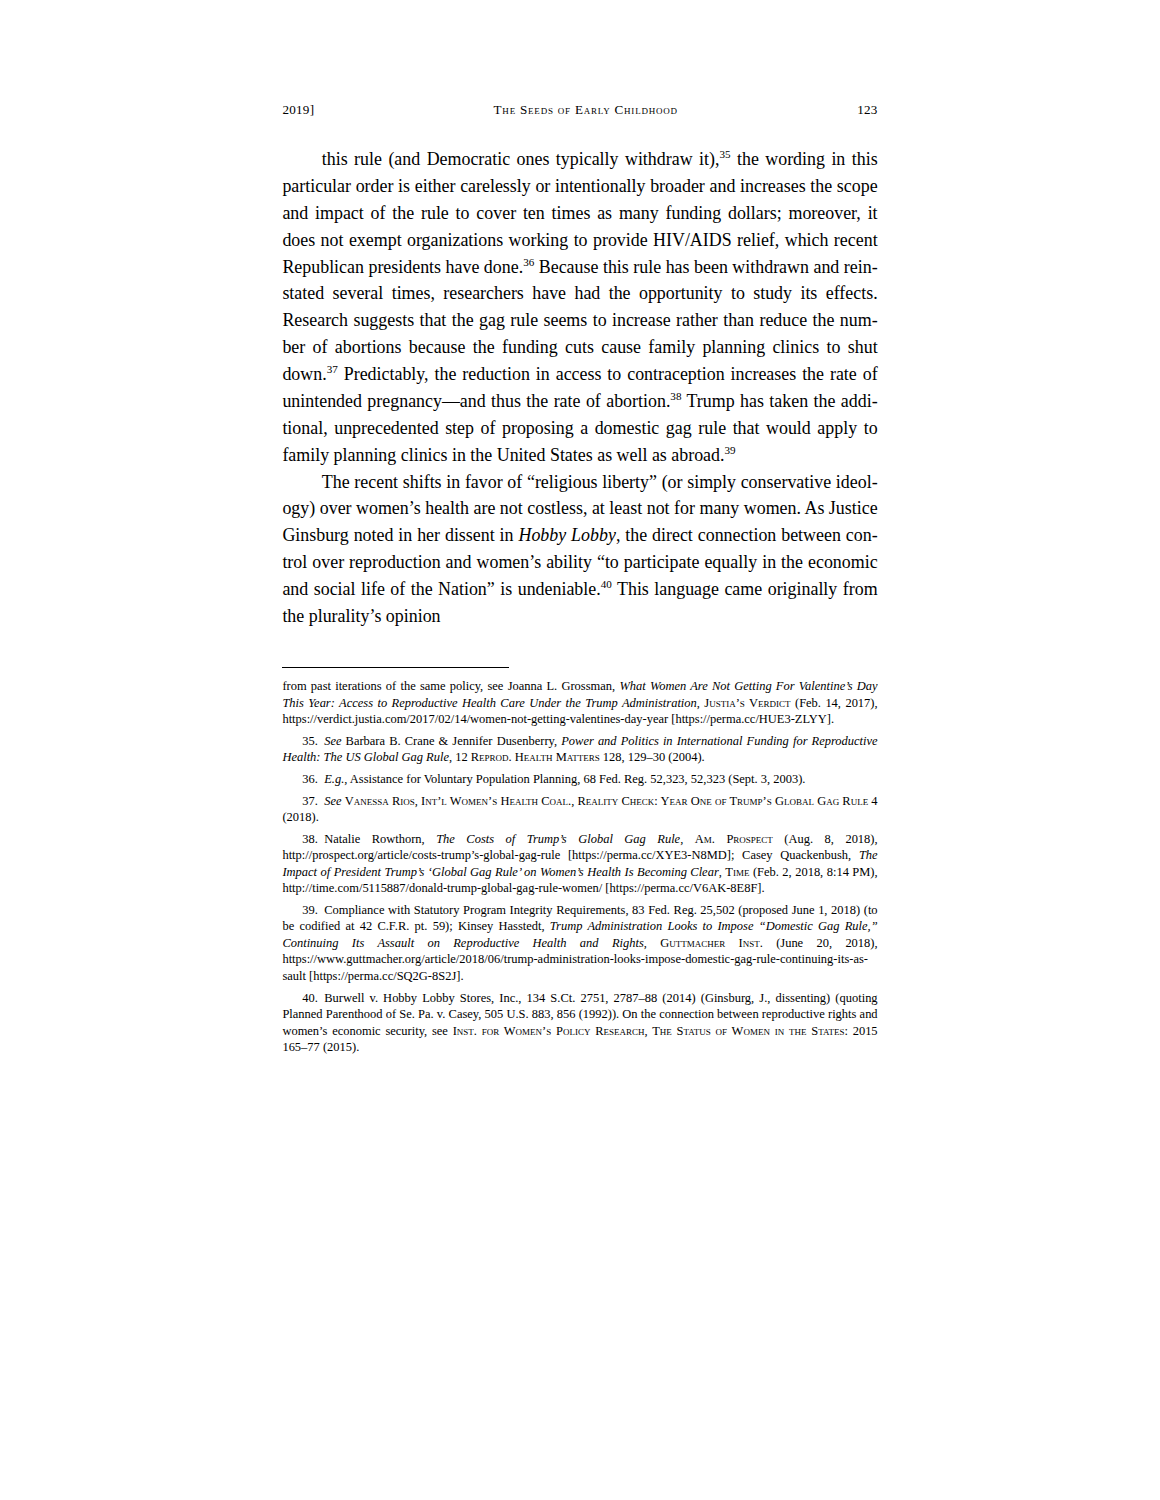2019] The Seeds of Early Childhood 123
this rule (and Democratic ones typically withdraw it),35 the wording in this particular order is either carelessly or intentionally broader and increases the scope and impact of the rule to cover ten times as many funding dollars; moreover, it does not exempt organizations working to provide HIV/AIDS relief, which recent Republican presidents have done.36 Because this rule has been withdrawn and reinstated several times, researchers have had the opportunity to study its effects. Research suggests that the gag rule seems to increase rather than reduce the number of abortions because the funding cuts cause family planning clinics to shut down.37 Predictably, the reduction in access to contraception increases the rate of unintended pregnancy—and thus the rate of abortion.38 Trump has taken the additional, unprecedented step of proposing a domestic gag rule that would apply to family planning clinics in the United States as well as abroad.39
The recent shifts in favor of “religious liberty” (or simply conservative ideology) over women’s health are not costless, at least not for many women. As Justice Ginsburg noted in her dissent in Hobby Lobby, the direct connection between control over reproduction and women’s ability “to participate equally in the economic and social life of the Nation” is undeniable.40 This language came originally from the plurality’s opinion
from past iterations of the same policy, see Joanna L. Grossman, What Women Are Not Getting For Valentine’s Day This Year: Access to Reproductive Health Care Under the Trump Administration, Justia’s Verdict (Feb. 14, 2017), https://verdict.justia.com/2017/02/14/women-not-getting-valentines-day-year [https://perma.cc/HUE3-ZLYY].
35. See Barbara B. Crane & Jennifer Dusenberry, Power and Politics in International Funding for Reproductive Health: The US Global Gag Rule, 12 Reprod. Health Matters 128, 129–30 (2004).
36. E.g., Assistance for Voluntary Population Planning, 68 Fed. Reg. 52,323, 52,323 (Sept. 3, 2003).
37. See Vanessa Rios, Int’l Women’s Health Coal., Reality Check: Year One of Trump’s Global Gag Rule 4 (2018).
38. Natalie Rowthorn, The Costs of Trump’s Global Gag Rule, Am. Prospect (Aug. 8, 2018), http://prospect.org/article/costs-trump’s-global-gag-rule [https://perma.cc/XYE3-N8MD]; Casey Quackenbush, The Impact of President Trump’s ‘Global Gag Rule’ on Women’s Health Is Becoming Clear, Time (Feb. 2, 2018, 8:14 PM), http://time.com/5115887/donald-trump-global-gag-rule-women/ [https://perma.cc/V6AK-8E8F].
39. Compliance with Statutory Program Integrity Requirements, 83 Fed. Reg. 25,502 (proposed June 1, 2018) (to be codified at 42 C.F.R. pt. 59); Kinsey Hasstedt, Trump Administration Looks to Impose “Domestic Gag Rule,” Continuing Its Assault on Reproductive Health and Rights, Guttmacher Inst. (June 20, 2018), https://www.guttmacher.org/article/2018/06/trump-administration-looks-impose-domestic-gag-rule-continuing-its-assault [https://perma.cc/SQ2G-8S2J].
40. Burwell v. Hobby Lobby Stores, Inc., 134 S.Ct. 2751, 2787–88 (2014) (Ginsburg, J., dissenting) (quoting Planned Parenthood of Se. Pa. v. Casey, 505 U.S. 883, 856 (1992)). On the connection between reproductive rights and women’s economic security, see Inst. for Women’s Policy Research, The Status of Women in the States: 2015 165–77 (2015).